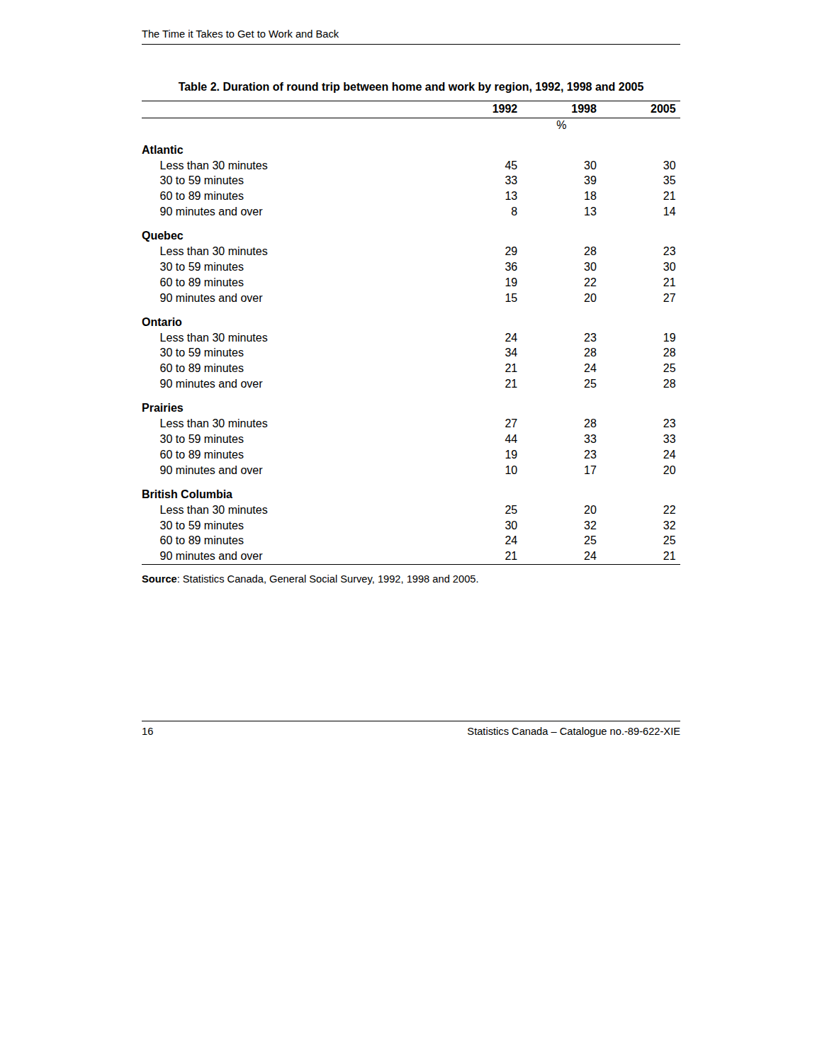The Time it Takes to Get to Work and Back
Table 2. Duration of round trip between home and work by region, 1992, 1998 and 2005
| | 1992 | 1998 | 2005 |
| --- | --- | --- | --- |
| | % |
| Atlantic | | | |
| Less than 30 minutes | 45 | 30 | 30 |
| 30 to 59 minutes | 33 | 39 | 35 |
| 60 to 89 minutes | 13 | 18 | 21 |
| 90 minutes and over | 8 | 13 | 14 |
| Quebec | | | |
| Less than 30 minutes | 29 | 28 | 23 |
| 30 to 59 minutes | 36 | 30 | 30 |
| 60 to 89 minutes | 19 | 22 | 21 |
| 90 minutes and over | 15 | 20 | 27 |
| Ontario | | | |
| Less than 30 minutes | 24 | 23 | 19 |
| 30 to 59 minutes | 34 | 28 | 28 |
| 60 to 89 minutes | 21 | 24 | 25 |
| 90 minutes and over | 21 | 25 | 28 |
| Prairies | | | |
| Less than 30 minutes | 27 | 28 | 23 |
| 30 to 59 minutes | 44 | 33 | 33 |
| 60 to 89 minutes | 19 | 23 | 24 |
| 90 minutes and over | 10 | 17 | 20 |
| British Columbia | | | |
| Less than 30 minutes | 25 | 20 | 22 |
| 30 to 59 minutes | 30 | 32 | 32 |
| 60 to 89 minutes | 24 | 25 | 25 |
| 90 minutes and over | 21 | 24 | 21 |
Source: Statistics Canada, General Social Survey, 1992, 1998 and 2005.
16 Statistics Canada – Catalogue no.-89-622-XIE